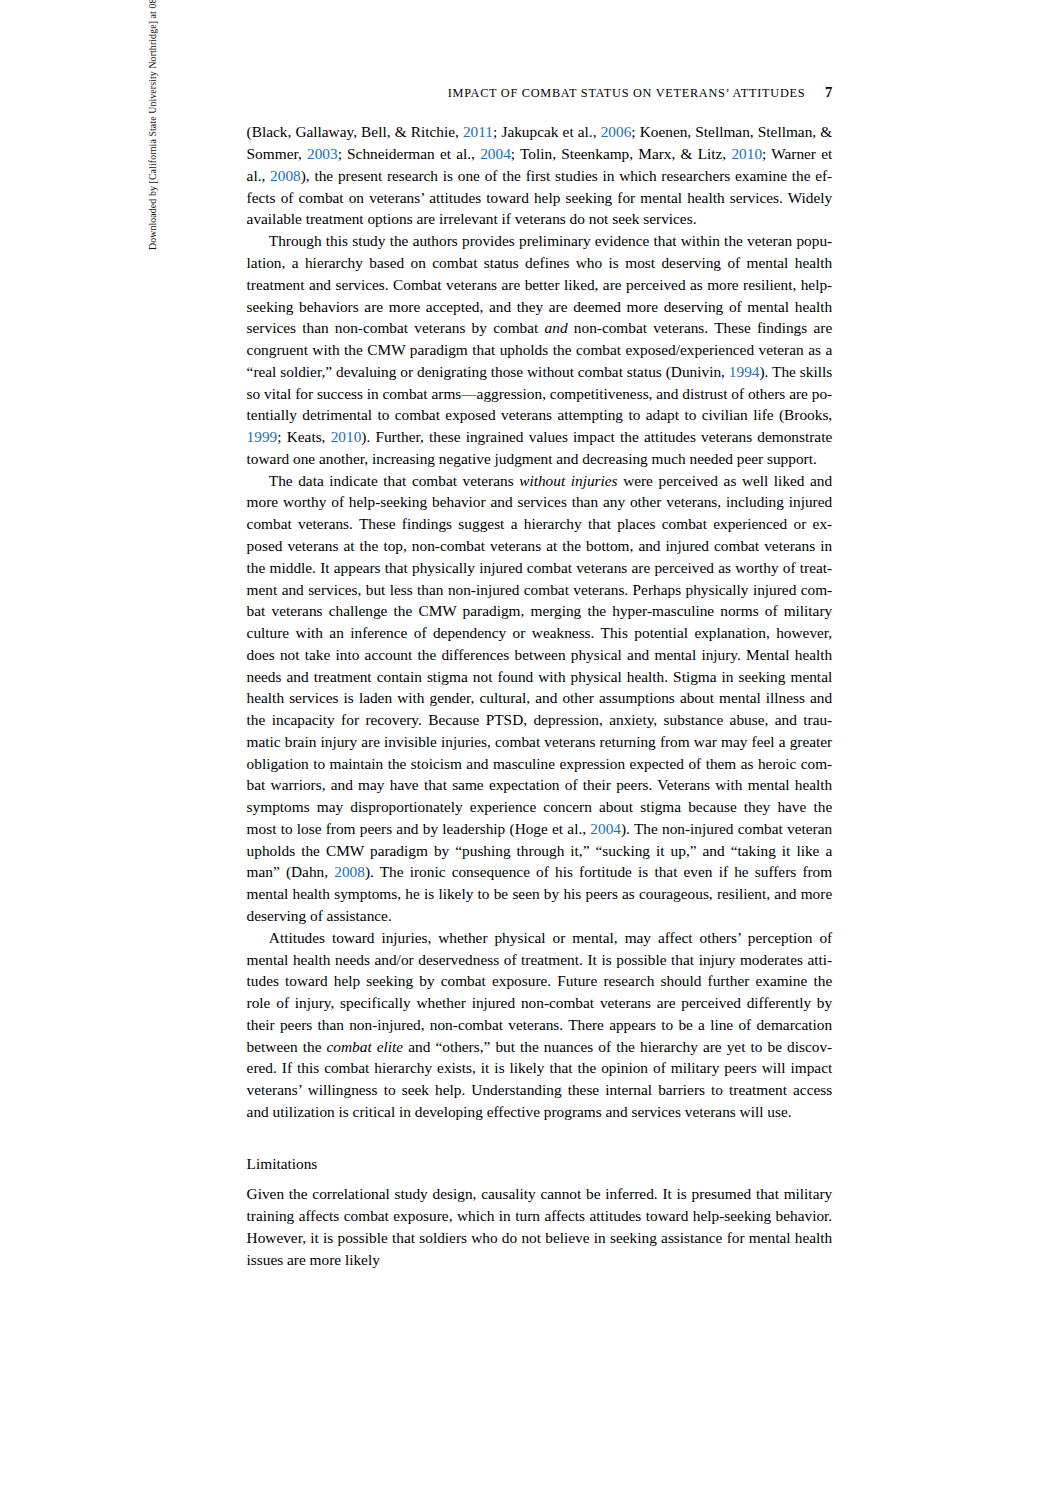Downloaded by [California State University Northridge] at 08:38 07 May 2015
Impact of Combat Status on Veterans’ Attitudes 7
(Black, Gallaway, Bell, & Ritchie, 2011; Jakupcak et al., 2006; Koenen, Stellman, Stellman, & Sommer, 2003; Schneiderman et al., 2004; Tolin, Steenkamp, Marx, & Litz, 2010; Warner et al., 2008), the present research is one of the first studies in which researchers examine the effects of combat on veterans’ attitudes toward help seeking for mental health services. Widely available treatment options are irrelevant if veterans do not seek services.
Through this study the authors provides preliminary evidence that within the veteran population, a hierarchy based on combat status defines who is most deserving of mental health treatment and services. Combat veterans are better liked, are perceived as more resilient, help-seeking behaviors are more accepted, and they are deemed more deserving of mental health services than non-combat veterans by combat and non-combat veterans. These findings are congruent with the CMW paradigm that upholds the combat exposed/experienced veteran as a “real soldier,” devaluing or denigrating those without combat status (Dunivin, 1994). The skills so vital for success in combat arms—aggression, competitiveness, and distrust of others are potentially detrimental to combat exposed veterans attempting to adapt to civilian life (Brooks, 1999; Keats, 2010). Further, these ingrained values impact the attitudes veterans demonstrate toward one another, increasing negative judgment and decreasing much needed peer support.
The data indicate that combat veterans without injuries were perceived as well liked and more worthy of help-seeking behavior and services than any other veterans, including injured combat veterans. These findings suggest a hierarchy that places combat experienced or exposed veterans at the top, non-combat veterans at the bottom, and injured combat veterans in the middle. It appears that physically injured combat veterans are perceived as worthy of treatment and services, but less than non-injured combat veterans. Perhaps physically injured combat veterans challenge the CMW paradigm, merging the hyper-masculine norms of military culture with an inference of dependency or weakness. This potential explanation, however, does not take into account the differences between physical and mental injury. Mental health needs and treatment contain stigma not found with physical health. Stigma in seeking mental health services is laden with gender, cultural, and other assumptions about mental illness and the incapacity for recovery. Because PTSD, depression, anxiety, substance abuse, and traumatic brain injury are invisible injuries, combat veterans returning from war may feel a greater obligation to maintain the stoicism and masculine expression expected of them as heroic combat warriors, and may have that same expectation of their peers. Veterans with mental health symptoms may disproportionately experience concern about stigma because they have the most to lose from peers and by leadership (Hoge et al., 2004). The non-injured combat veteran upholds the CMW paradigm by “pushing through it,” “sucking it up,” and “taking it like a man” (Dahn, 2008). The ironic consequence of his fortitude is that even if he suffers from mental health symptoms, he is likely to be seen by his peers as courageous, resilient, and more deserving of assistance.
Attitudes toward injuries, whether physical or mental, may affect others’ perception of mental health needs and/or deservedness of treatment. It is possible that injury moderates attitudes toward help seeking by combat exposure. Future research should further examine the role of injury, specifically whether injured non-combat veterans are perceived differently by their peers than non-injured, non-combat veterans. There appears to be a line of demarcation between the combat elite and “others,” but the nuances of the hierarchy are yet to be discovered. If this combat hierarchy exists, it is likely that the opinion of military peers will impact veterans’ willingness to seek help. Understanding these internal barriers to treatment access and utilization is critical in developing effective programs and services veterans will use.
Limitations
Given the correlational study design, causality cannot be inferred. It is presumed that military training affects combat exposure, which in turn affects attitudes toward help-seeking behavior. However, it is possible that soldiers who do not believe in seeking assistance for mental health issues are more likely